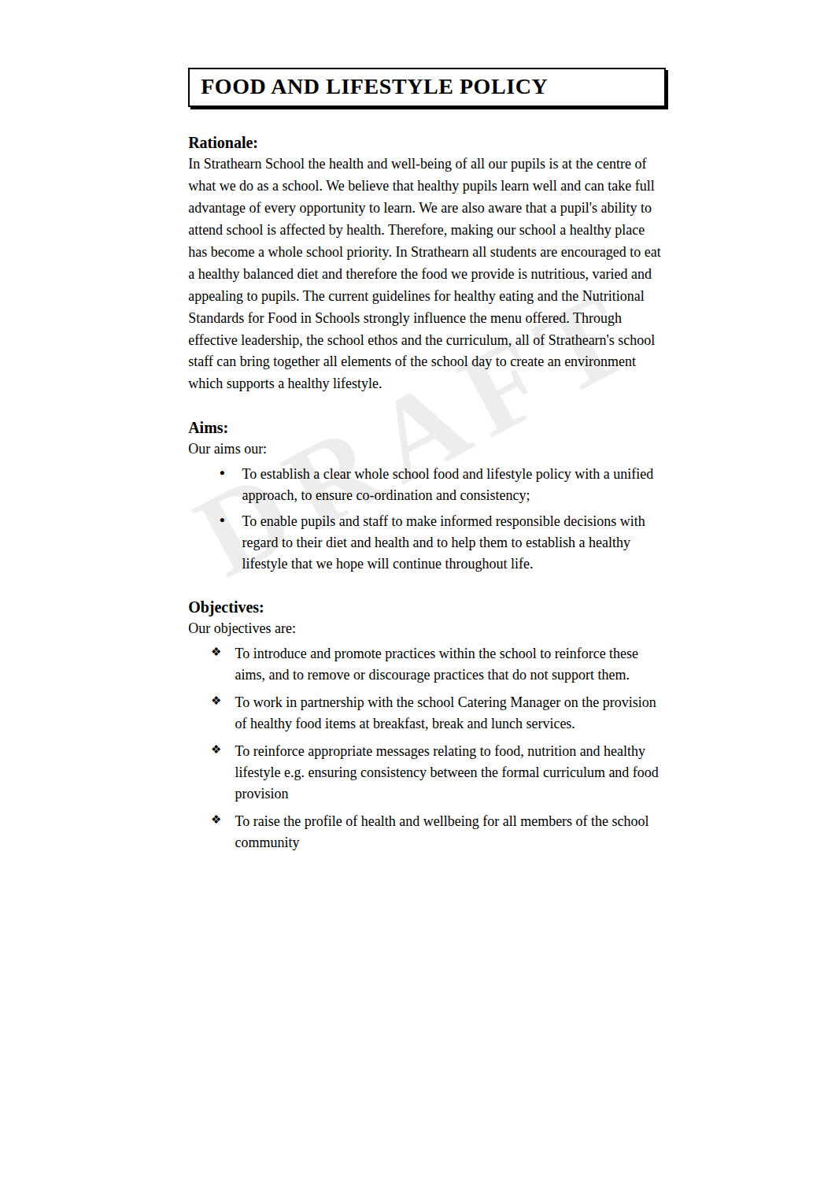DRAFT
FOOD AND LIFESTYLE POLICY
Rationale:
In Strathearn School the health and well-being of all our pupils is at the centre of what we do as a school. We believe that healthy pupils learn well and can take full advantage of every opportunity to learn. We are also aware that a pupil's ability to attend school is affected by health. Therefore, making our school a healthy place has become a whole school priority. In Strathearn all students are encouraged to eat a healthy balanced diet and therefore the food we provide is nutritious, varied and appealing to pupils. The current guidelines for healthy eating and the Nutritional Standards for Food in Schools strongly influence the menu offered. Through effective leadership, the school ethos and the curriculum, all of Strathearn's school staff can bring together all elements of the school day to create an environment which supports a healthy lifestyle.
Aims:
Our aims our:
To establish a clear whole school food and lifestyle policy with a unified approach, to ensure co-ordination and consistency;
To enable pupils and staff to make informed responsible decisions with regard to their diet and health and to help them to establish a healthy lifestyle that we hope will continue throughout life.
Objectives:
Our objectives are:
To introduce and promote practices within the school to reinforce these aims, and to remove or discourage practices that do not support them.
To work in partnership with the school Catering Manager on the provision of healthy food items at breakfast, break and lunch services.
To reinforce appropriate messages relating to food, nutrition and healthy lifestyle e.g. ensuring consistency between the formal curriculum and food provision
To raise the profile of health and wellbeing for all members of the school community